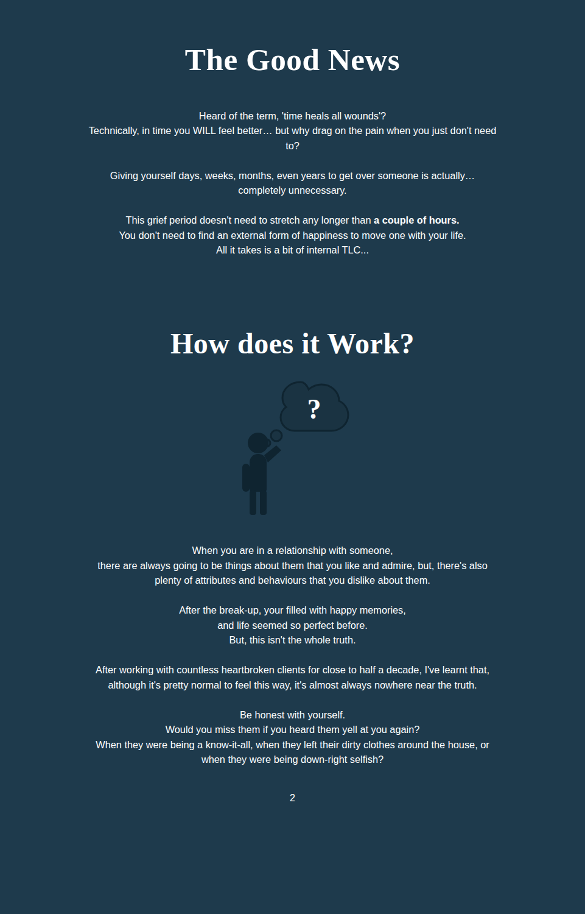The Good News
Heard of the term, 'time heals all wounds'?
Technically, in time you WILL feel better… but why drag on the pain when you just don't need to?
Giving yourself days, weeks, months, even years to get over someone is actually… completely unnecessary.
This grief period doesn't need to stretch any longer than a couple of hours.
You don't need to find an external form of happiness to move one with your life.
All it takes is a bit of internal TLC...
How does it Work?
?
When you are in a relationship with someone,
there are always going to be things about them that you like and admire, but, there's also plenty of attributes and behaviours that you dislike about them.
After the break-up, your filled with happy memories,
and life seemed so perfect before.
But, this isn't the whole truth.
After working with countless heartbroken clients for close to half a decade, I've learnt that, although it's pretty normal to feel this way, it's almost always nowhere near the truth.
Be honest with yourself.
Would you miss them if you heard them yell at you again?
When they were being a know-it-all, when they left their dirty clothes around the house, or when they were being down-right selfish?
2